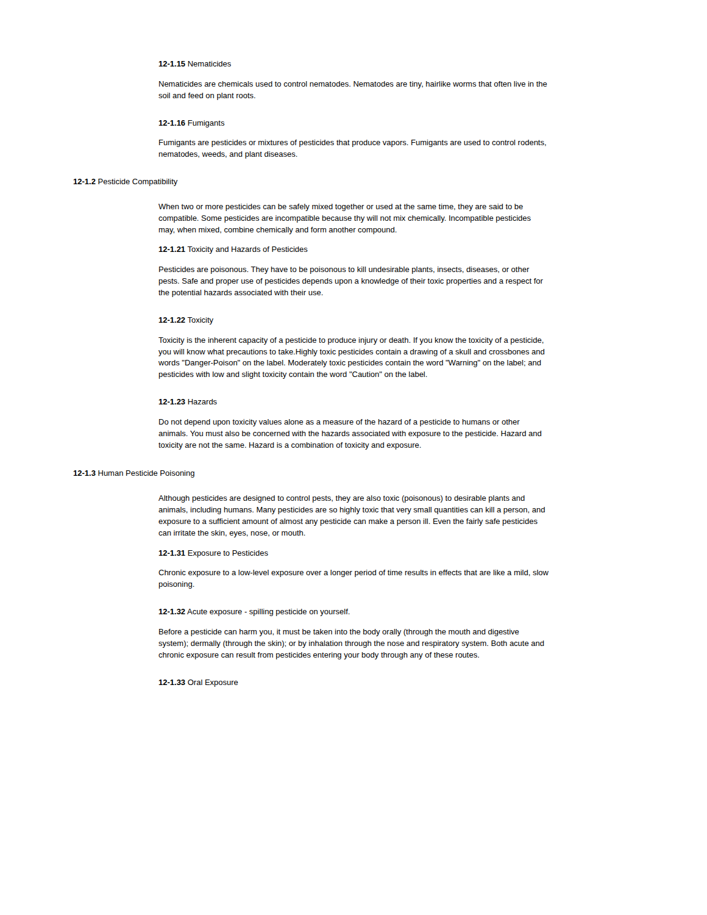12-1.15 Nematicides
Nematicides are chemicals used to control nematodes. Nematodes are tiny, hairlike worms that often live in the soil and feed on plant roots.
12-1.16 Fumigants
Fumigants are pesticides or mixtures of pesticides that produce vapors. Fumigants are used to control rodents, nematodes, weeds, and plant diseases.
12-1.2 Pesticide Compatibility
When two or more pesticides can be safely mixed together or used at the same time, they are said to be compatible. Some pesticides are incompatible because thy will not mix chemically. Incompatible pesticides may, when mixed, combine chemically and form another compound.
12-1.21 Toxicity and Hazards of Pesticides
Pesticides are poisonous. They have to be poisonous to kill undesirable plants, insects, diseases, or other pests. Safe and proper use of pesticides depends upon a knowledge of their toxic properties and a respect for the potential hazards associated with their use.
12-1.22 Toxicity
Toxicity is the inherent capacity of a pesticide to produce injury or death. If you know the toxicity of a pesticide, you will know what precautions to take.Highly toxic pesticides contain a drawing of a skull and crossbones and words "Danger-Poison" on the label. Moderately toxic pesticides contain the word "Warning" on the label; and pesticides with low and slight toxicity contain the word "Caution" on the label.
12-1.23 Hazards
Do not depend upon toxicity values alone as a measure of the hazard of a pesticide to humans or other animals. You must also be concerned with the hazards associated with exposure to the pesticide. Hazard and toxicity are not the same. Hazard is a combination of toxicity and exposure.
12-1.3 Human Pesticide Poisoning
Although pesticides are designed to control pests, they are also toxic (poisonous) to desirable plants and animals, including humans. Many pesticides are so highly toxic that very small quantities can kill a person, and exposure to a sufficient amount of almost any pesticide can make a person ill. Even the fairly safe pesticides can irritate the skin, eyes, nose, or mouth.
12-1.31 Exposure to Pesticides
Chronic exposure to a low-level exposure over a longer period of time results in effects that are like a mild, slow poisoning.
12-1.32 Acute exposure - spilling pesticide on yourself.
Before a pesticide can harm you, it must be taken into the body orally (through the mouth and digestive system); dermally (through the skin); or by inhalation through the nose and respiratory system. Both acute and chronic exposure can result from pesticides entering your body through any of these routes.
12-1.33 Oral Exposure